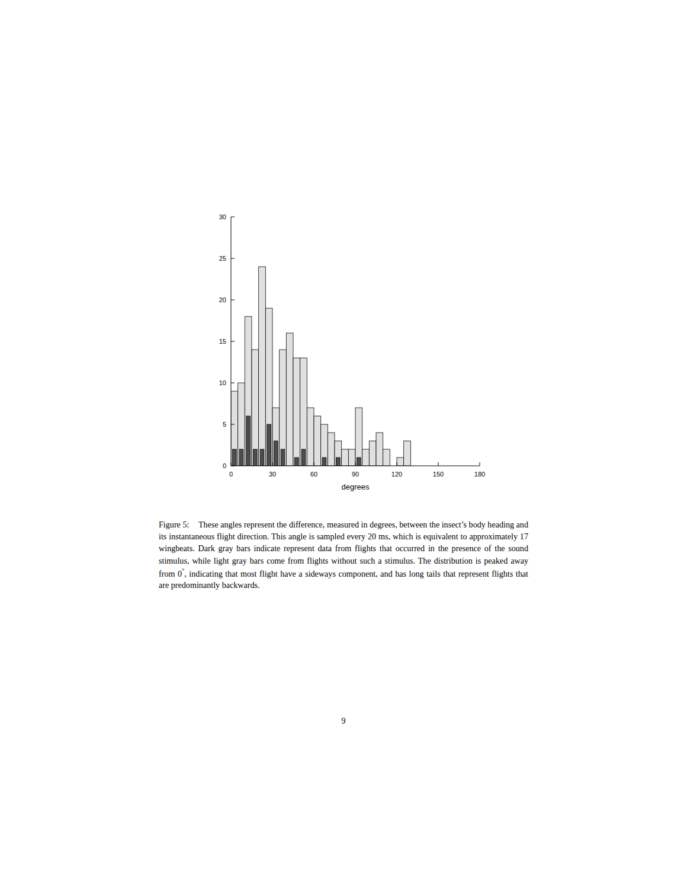Plot geometry: x: 0 deg -> 70 px ; 180 deg -> 490 px (2.3333 px per degree) y: 0 -> 440 px ; 30 -> 20 px (14 px per unit) bin width = 5 deg = 11.6667 px 0 5 10 15 20 25 30 0 30 60 90 120 150 180 degrees
Figure 5: These angles represent the difference, measured in degrees, between the insect’s body heading and its instantaneous flight direction. This angle is sampled every 20 ms, which is equivalent to approximately 17 wingbeats. Dark gray bars indicate represent data from flights that occurred in the presence of the sound stimulus, while light gray bars come from flights without such a stimulus. The distribution is peaked away from 0°, indicating that most flight have a sideways component, and has long tails that represent flights that are predominantly backwards.
9